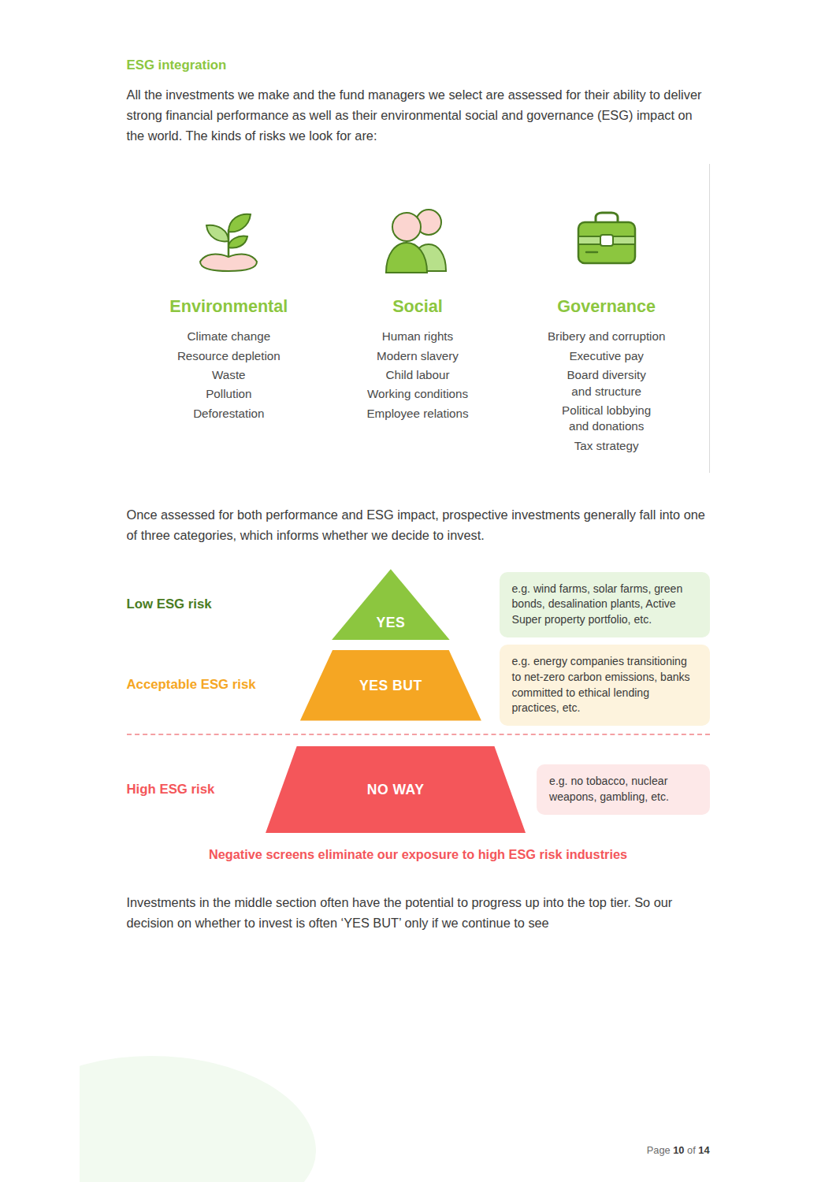ESG integration
All the investments we make and the fund managers we select are assessed for their ability to deliver strong financial performance as well as their environmental social and governance (ESG) impact on the world. The kinds of risks we look for are:
Environmental
Climate change
Resource depletion
Waste
Pollution
Deforestation
Social
Human rights
Modern slavery
Child labour
Working conditions
Employee relations
Governance
Bribery and corruption
Executive pay
Board diversity
and structure
Political lobbying
and donations
Tax strategy
Once assessed for both performance and ESG impact, prospective investments generally fall into one of three categories, which informs whether we decide to invest.
Low ESG risk
YES
e.g. wind farms, solar farms, green bonds, desalination plants, Active Super property portfolio, etc.
Acceptable ESG risk
YES BUT
e.g. energy companies transitioning to net-zero carbon emissions, banks committed to ethical lending practices, etc.
High ESG risk
NO WAY
e.g. no tobacco, nuclear weapons, gambling, etc.
Negative screens eliminate our exposure to high ESG risk industries
Investments in the middle section often have the potential to progress up into the top tier. So our decision on whether to invest is often ‘YES BUT’ only if we continue to see
Page 10 of 14